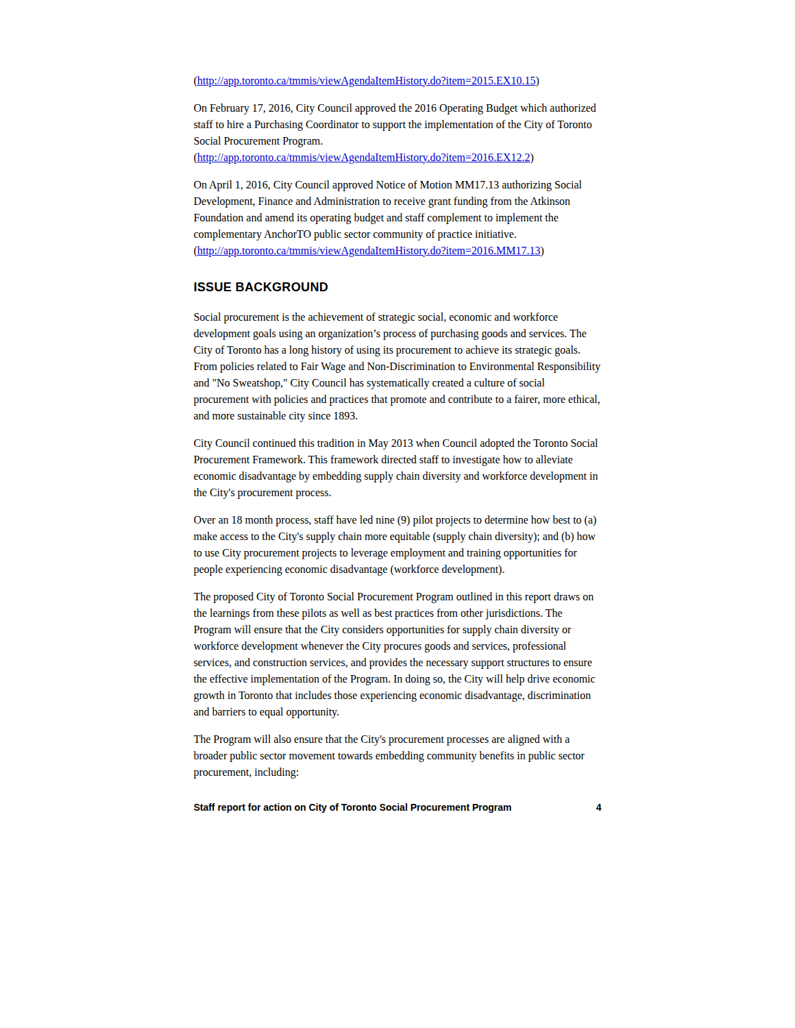(http://app.toronto.ca/tmmis/viewAgendaItemHistory.do?item=2015.EX10.15)
On February 17, 2016, City Council approved the 2016 Operating Budget which authorized staff to hire a Purchasing Coordinator to support the implementation of the City of Toronto Social Procurement Program.
(http://app.toronto.ca/tmmis/viewAgendaItemHistory.do?item=2016.EX12.2)
On April 1, 2016, City Council approved Notice of Motion MM17.13 authorizing Social Development, Finance and Administration to receive grant funding from the Atkinson Foundation and amend its operating budget and staff complement to implement the complementary AnchorTO public sector community of practice initiative.
(http://app.toronto.ca/tmmis/viewAgendaItemHistory.do?item=2016.MM17.13)
ISSUE BACKGROUND
Social procurement is the achievement of strategic social, economic and workforce development goals using an organization’s process of purchasing goods and services. The City of Toronto has a long history of using its procurement to achieve its strategic goals. From policies related to Fair Wage and Non-Discrimination to Environmental Responsibility and "No Sweatshop," City Council has systematically created a culture of social procurement with policies and practices that promote and contribute to a fairer, more ethical, and more sustainable city since 1893.
City Council continued this tradition in May 2013 when Council adopted the Toronto Social Procurement Framework. This framework directed staff to investigate how to alleviate economic disadvantage by embedding supply chain diversity and workforce development in the City's procurement process.
Over an 18 month process, staff have led nine (9) pilot projects to determine how best to (a) make access to the City's supply chain more equitable (supply chain diversity); and (b) how to use City procurement projects to leverage employment and training opportunities for people experiencing economic disadvantage (workforce development).
The proposed City of Toronto Social Procurement Program outlined in this report draws on the learnings from these pilots as well as best practices from other jurisdictions. The Program will ensure that the City considers opportunities for supply chain diversity or workforce development whenever the City procures goods and services, professional services, and construction services, and provides the necessary support structures to ensure the effective implementation of the Program. In doing so, the City will help drive economic growth in Toronto that includes those experiencing economic disadvantage, discrimination and barriers to equal opportunity.
The Program will also ensure that the City's procurement processes are aligned with a broader public sector movement towards embedding community benefits in public sector procurement, including:
Staff report for action on City of Toronto Social Procurement Program 4